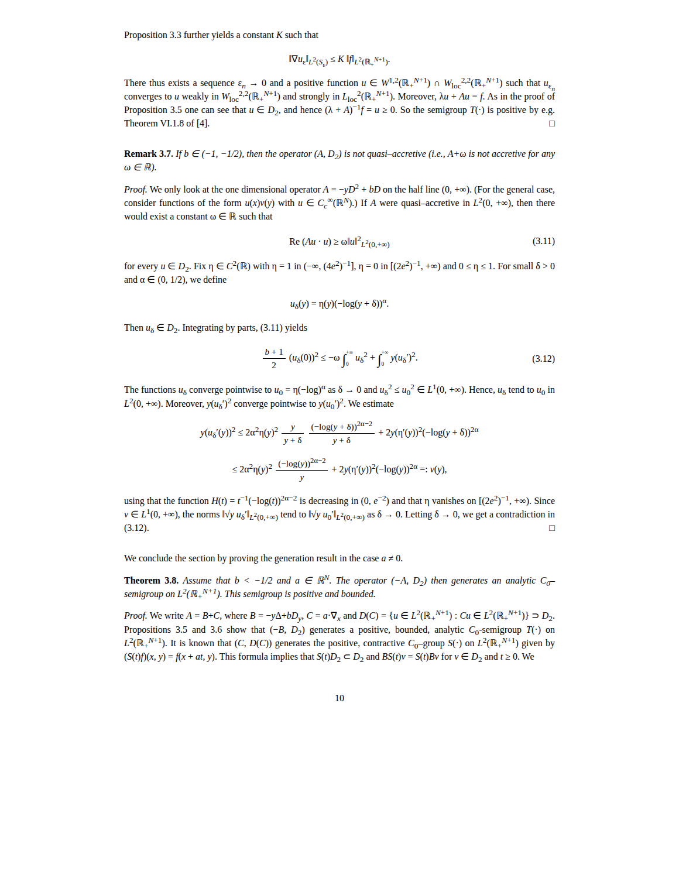Proposition 3.3 further yields a constant K such that
‖∇uε‖L2(Sε) ≤ K ‖f‖L2(ℝ+N+1).
There thus exists a sequence εn → 0 and a positive function u ∈ W1,2(ℝ+N+1) ∩ Wloc2,2(ℝ+N+1) such that uεn converges to u weakly in Wloc2,2(ℝ+N+1) and strongly in Lloc2(ℝ+N+1). Moreover, λu + Au = f. As in the proof of Proposition 3.5 one can see that u ∈ D2, and hence (λ + A)−1f = u ≥ 0. So the semigroup T(·) is positive by e.g. Theorem VI.1.8 of [4]. □
Remark 3.7. If b ∈ (−1, −1/2), then the operator (A, D2) is not quasi–accretive (i.e., A+ω is not accretive for any ω ∈ ℝ).
Proof. We only look at the one dimensional operator A = −yD2 + bD on the half line (0, +∞). (For the general case, consider functions of the form u(x)v(y) with u ∈ Cc∞(ℝN).) If A were quasi–accretive in L2(0, +∞), then there would exist a constant ω ∈ ℝ such that
Re (Au · u) ≥ ω‖u‖2L2(0,+∞) (3.11)
for every u ∈ D2. Fix η ∈ C2(ℝ) with η = 1 in (−∞, (4e2)−1], η = 0 in [(2e2)−1, +∞) and 0 ≤ η ≤ 1. For small δ > 0 and α ∈ (0, 1/2), we define
uδ(y) = η(y)(−log(y + δ))α.
Then uδ ∈ D2. Integrating by parts, (3.11) yields
b + 12 (uδ(0))2 ≤ −ω ∫+∞
0 uδ2 + ∫+∞
0 y(uδ′)2. (3.12)
The functions uδ converge pointwise to u0 = η(−log)α as δ → 0 and uδ2 ≤ u02 ∈ L1(0, +∞). Hence, uδ tend to u0 in L2(0, +∞). Moreover, y(uδ′)2 converge pointwise to y(u0′)2. We estimate
y(uδ′(y))2 ≤ 2α2η(y)2 yy + δ (−log(y + δ))2α−2 y + δ + 2y(η′(y))2(−log(y + δ))2α
≤ 2α2η(y)2 (−log(y))2α−2 y + 2y(η′(y))2(−log(y))2α =: v(y),
using that the function H(t) = t−1(−log(t))2α−2 is decreasing in (0, e−2) and that η vanishes on [(2e2)−1, +∞). Since v ∈ L1(0, +∞), the norms ‖√y uδ′‖L2(0,+∞) tend to ‖√y u0′‖L2(0,+∞) as δ → 0. Letting δ → 0, we get a contradiction in (3.12). □
We conclude the section by proving the generation result in the case a ≠ 0.
Theorem 3.8. Assume that b < −1/2 and a ∈ ℝN. The operator (−A, D2) then generates an analytic C0–semigroup on L2(ℝ+N+1). This semigroup is positive and bounded.
Proof. We write A = B+C, where B = −y Δ+bDy, C = a·∇x and D(C) = {u ∈ L2(ℝ+N+1) : Cu ∈ L2(ℝ+N+1)} ⊃ D2. Propositions 3.5 and 3.6 show that (−B, D2) generates a positive, bounded, analytic C0-semigroup T(·) on L2(ℝ+N+1). It is known that (C, D(C)) generates the positive, contractive C0–group S(·) on L2(ℝ+N+1) given by (S(t)f)(x, y) = f(x + at, y). This formula implies that S(t)D2 ⊂ D2 and BS(t)v = S(t)Bv for v ∈ D2 and t ≥ 0. We
10